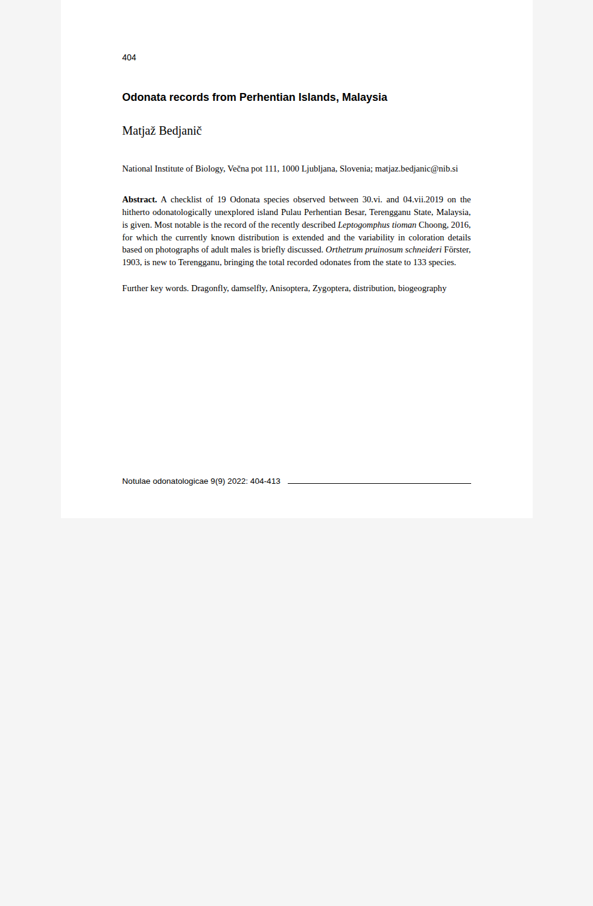404
Odonata records from Perhentian Islands, Malaysia
Matjaž Bedjanič
National Institute of Biology, Večna pot 111, 1000 Ljubljana, Slovenia; matjaz.bedjanic@nib.si
Abstract. A checklist of 19 Odonata species observed between 30.vi. and 04.vii.2019 on the hitherto odonatologically unexplored island Pulau Perhentian Besar, Terengganu State, Malaysia, is given. Most notable is the record of the recently described Leptogomphus tioman Choong, 2016, for which the currently known distribution is extended and the variability in coloration details based on photographs of adult males is briefly discussed. Orthetrum pruinosum schneideri Förster, 1903, is new to Terengganu, bringing the total recorded odonates from the state to 133 species.
Further key words. Dragonfly, damselfly, Anisoptera, Zygoptera, distribution, biogeography
Notulae odonatologicae 9(9) 2022: 404-413